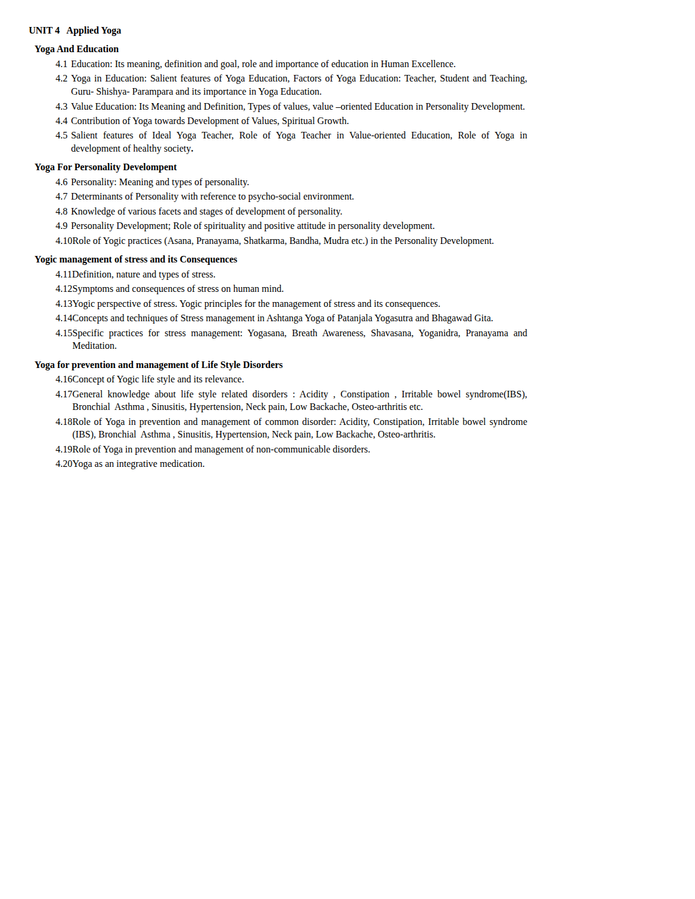UNIT 4 Applied Yoga
Yoga And Education
4.1 Education: Its meaning, definition and goal, role and importance of education in Human Excellence.
4.2 Yoga in Education: Salient features of Yoga Education, Factors of Yoga Education: Teacher, Student and Teaching, Guru- Shishya- Parampara and its importance in Yoga Education.
4.3 Value Education: Its Meaning and Definition, Types of values, value –oriented Education in Personality Development.
4.4 Contribution of Yoga towards Development of Values, Spiritual Growth.
4.5 Salient features of Ideal Yoga Teacher, Role of Yoga Teacher in Value-oriented Education, Role of Yoga in development of healthy society.
Yoga For Personality Develompent
4.6 Personality: Meaning and types of personality.
4.7 Determinants of Personality with reference to psycho-social environment.
4.8 Knowledge of various facets and stages of development of personality.
4.9 Personality Development; Role of spirituality and positive attitude in personality development.
4.10 Role of Yogic practices (Asana, Pranayama, Shatkarma, Bandha, Mudra etc.) in the Personality Development.
Yogic management of stress and its Consequences
4.11 Definition, nature and types of stress.
4.12 Symptoms and consequences of stress on human mind.
4.13 Yogic perspective of stress. Yogic principles for the management of stress and its consequences.
4.14 Concepts and techniques of Stress management in Ashtanga Yoga of Patanjala Yogasutra and Bhagawad Gita.
4.15 Specific practices for stress management: Yogasana, Breath Awareness, Shavasana, Yoganidra, Pranayama and Meditation.
Yoga for prevention and management of Life Style Disorders
4.16 Concept of Yogic life style and its relevance.
4.17 General knowledge about life style related disorders : Acidity , Constipation , Irritable bowel syndrome(IBS), Bronchial Asthma , Sinusitis, Hypertension, Neck pain, Low Backache, Osteo-arthritis etc.
4.18 Role of Yoga in prevention and management of common disorder: Acidity, Constipation, Irritable bowel syndrome (IBS), Bronchial Asthma , Sinusitis, Hypertension, Neck pain, Low Backache, Osteo-arthritis.
4.19 Role of Yoga in prevention and management of non-communicable disorders.
4.20 Yoga as an integrative medication.